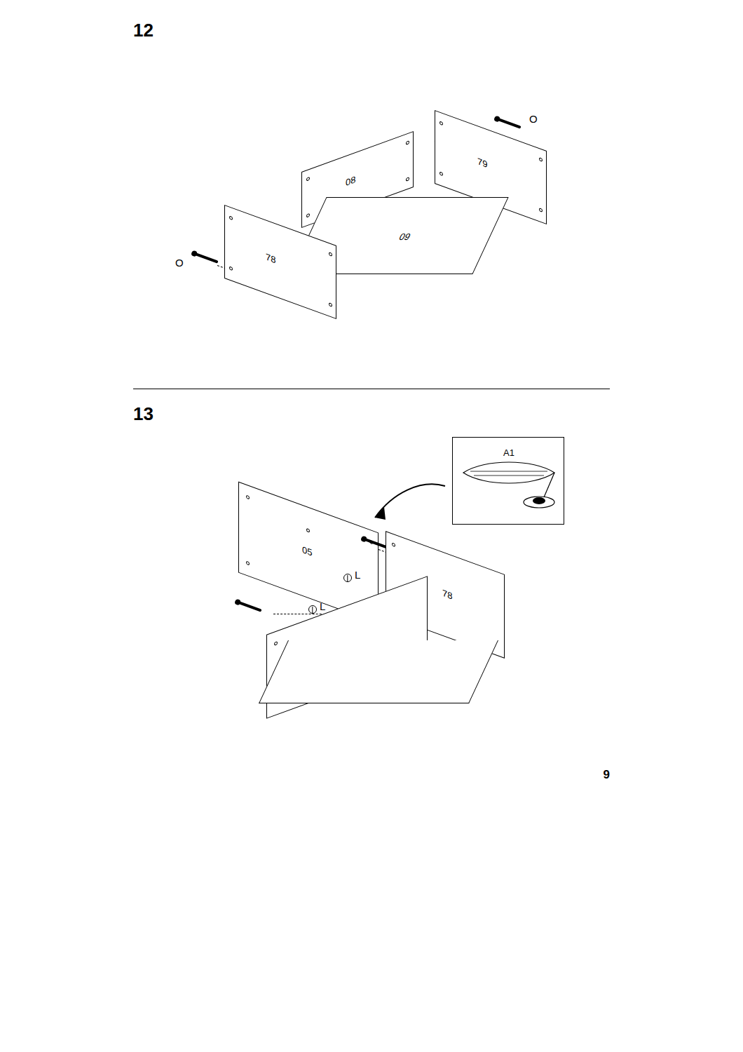12
O
79
08
09
O
78
13
A1
05
L
L
78
79
9